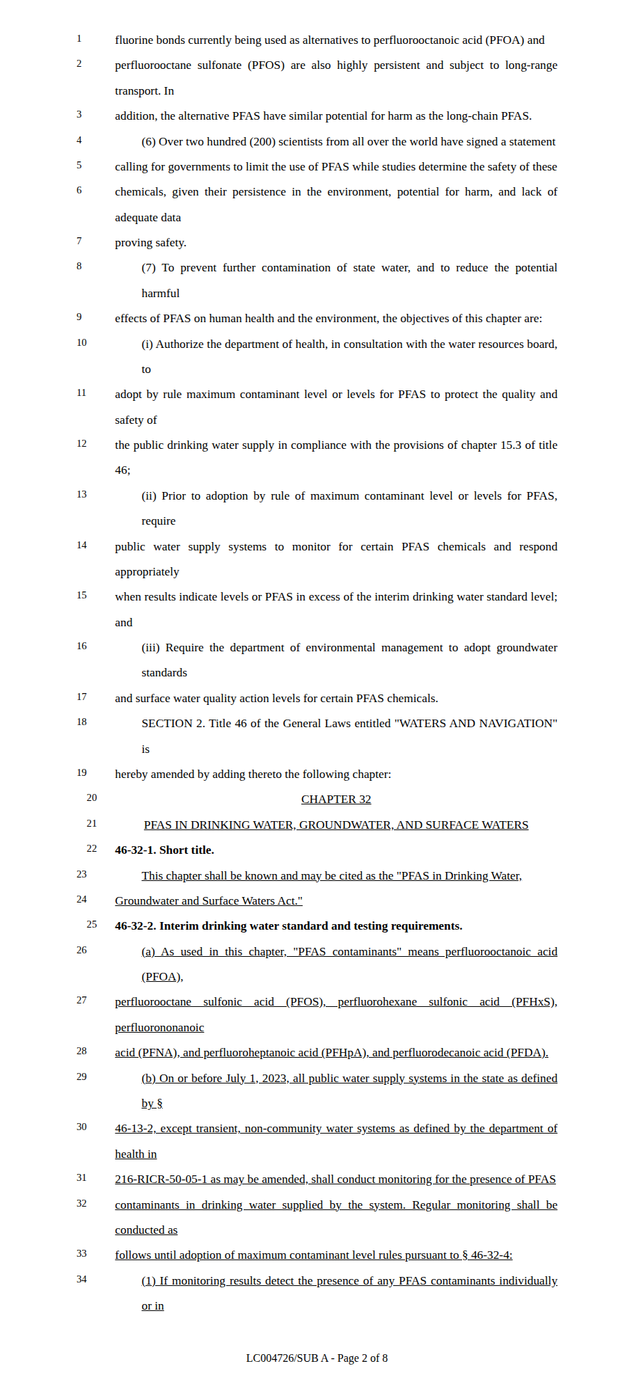fluorine bonds currently being used as alternatives to perfluorooctanoic acid (PFOA) and
perfluorooctane sulfonate (PFOS) are also highly persistent and subject to long-range transport. In
addition, the alternative PFAS have similar potential for harm as the long-chain PFAS.
(6) Over two hundred (200) scientists from all over the world have signed a statement
calling for governments to limit the use of PFAS while studies determine the safety of these
chemicals, given their persistence in the environment, potential for harm, and lack of adequate data
proving safety.
(7) To prevent further contamination of state water, and to reduce the potential harmful
effects of PFAS on human health and the environment, the objectives of this chapter are:
(i) Authorize the department of health, in consultation with the water resources board, to
adopt by rule maximum contaminant level or levels for PFAS to protect the quality and safety of
the public drinking water supply in compliance with the provisions of chapter 15.3 of title 46;
(ii) Prior to adoption by rule of maximum contaminant level or levels for PFAS, require
public water supply systems to monitor for certain PFAS chemicals and respond appropriately
when results indicate levels or PFAS in excess of the interim drinking water standard level; and
(iii) Require the department of environmental management to adopt groundwater standards
and surface water quality action levels for certain PFAS chemicals.
SECTION 2. Title 46 of the General Laws entitled "WATERS AND NAVIGATION" is
hereby amended by adding thereto the following chapter:
CHAPTER 32
PFAS IN DRINKING WATER, GROUNDWATER, AND SURFACE WATERS
46-32-1. Short title.
This chapter shall be known and may be cited as the "PFAS in Drinking Water,
Groundwater and Surface Waters Act."
46-32-2. Interim drinking water standard and testing requirements.
(a) As used in this chapter, "PFAS contaminants" means perfluorooctanoic acid (PFOA),
perfluorooctane sulfonic acid (PFOS), perfluorohexane sulfonic acid (PFHxS), perfluorononanoic
acid (PFNA), and perfluoroheptanoic acid (PFHpA), and perfluorodecanoic acid (PFDA).
(b) On or before July 1, 2023, all public water supply systems in the state as defined by §
46-13-2, except transient, non-community water systems as defined by the department of health in
216-RICR-50-05-1 as may be amended, shall conduct monitoring for the presence of PFAS
contaminants in drinking water supplied by the system. Regular monitoring shall be conducted as
follows until adoption of maximum contaminant level rules pursuant to § 46-32-4:
(1) If monitoring results detect the presence of any PFAS contaminants individually or in
LC004726/SUB A - Page 2 of 8